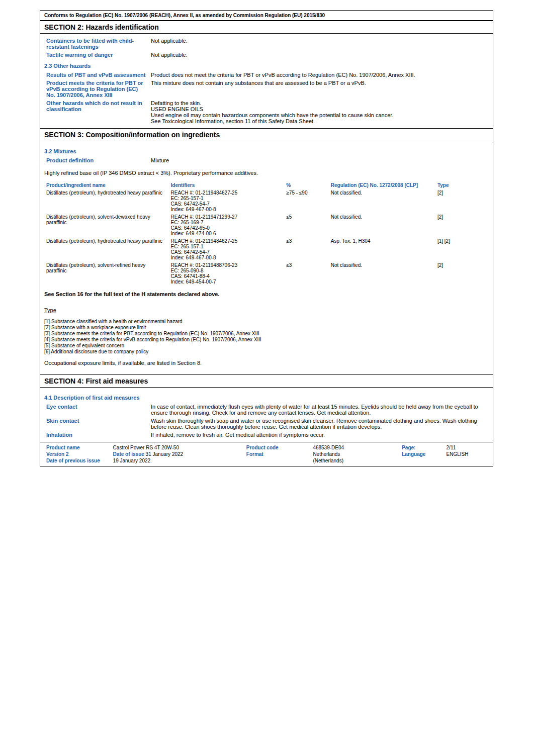Conforms to Regulation (EC) No. 1907/2006 (REACH), Annex II, as amended by Commission Regulation (EU) 2015/830
SECTION 2: Hazards identification
| Containers to be fitted with child-resistant fastenings | Not applicable. |
| Tactile warning of danger | Not applicable. |
2.3 Other hazards
| Results of PBT and vPvB assessment | Product does not meet the criteria for PBT or vPvB according to Regulation (EC) No. 1907/2006, Annex XIII. |
| Product meets the criteria for PBT or vPvB according to Regulation (EC) No. 1907/2006, Annex XIII | This mixture does not contain any substances that are assessed to be a PBT or a vPvB. |
| Other hazards which do not result in classification | Defatting to the skin. USED ENGINE OILS Used engine oil may contain hazardous components which have the potential to cause skin cancer. See Toxicological Information, section 11 of this Safety Data Sheet. |
SECTION 3: Composition/information on ingredients
3.2 Mixtures
| Product definition | Mixture |
Highly refined base oil (IP 346 DMSO extract < 3%). Proprietary performance additives.
| Product/ingredient name | Identifiers | % | Regulation (EC) No. 1272/2008 [CLP] | Type |
| --- | --- | --- | --- | --- |
| Distillates (petroleum), hydrotreated heavy paraffinic | REACH #: 01-2119484627-25 EC: 265-157-1 CAS: 64742-54-7 Index: 649-467-00-8 | ≥75 - ≤90 | Not classified. | [2] |
| Distillates (petroleum), solvent-dewaxed heavy paraffinic | REACH #: 01-2119471299-27 EC: 265-169-7 CAS: 64742-65-0 Index: 649-474-00-6 | ≤5 | Not classified. | [2] |
| Distillates (petroleum), hydrotreated heavy paraffinic | REACH #: 01-2119484627-25 EC: 265-157-1 CAS: 64742-54-7 Index: 649-467-00-8 | ≤3 | Asp. Tox. 1, H304 | [1] [2] |
| Distillates (petroleum), solvent-refined heavy paraffinic | REACH #: 01-2119488706-23 EC: 265-090-8 CAS: 64741-88-4 Index: 649-454-00-7 | ≤3 | Not classified. | [2] |
See Section 16 for the full text of the H statements declared above.
Type
[1] Substance classified with a health or environmental hazard
[2] Substance with a workplace exposure limit
[3] Substance meets the criteria for PBT according to Regulation (EC) No. 1907/2006, Annex XIII
[4] Substance meets the criteria for vPvB according to Regulation (EC) No. 1907/2006, Annex XIII
[5] Substance of equivalent concern
[6] Additional disclosure due to company policy
Occupational exposure limits, if available, are listed in Section 8.
SECTION 4: First aid measures
4.1 Description of first aid measures
| Eye contact | In case of contact, immediately flush eyes with plenty of water for at least 15 minutes. Eyelids should be held away from the eyeball to ensure thorough rinsing. Check for and remove any contact lenses. Get medical attention. |
| Skin contact | Wash skin thoroughly with soap and water or use recognised skin cleanser. Remove contaminated clothing and shoes. Wash clothing before reuse. Clean shoes thoroughly before reuse. Get medical attention if irritation develops. |
| Inhalation | If inhaled, remove to fresh air. Get medical attention if symptoms occur. |
| Product name | Castrol Power RS 4T 20W-50 | Product code | 468539-DE04 | Page: | 2/11 |
| Version 2 | Date of issue 31 January 2022 | Format | Netherlands | Language | ENGLISH |
| Date of previous issue | 19 January 2022. | | (Netherlands) | | |